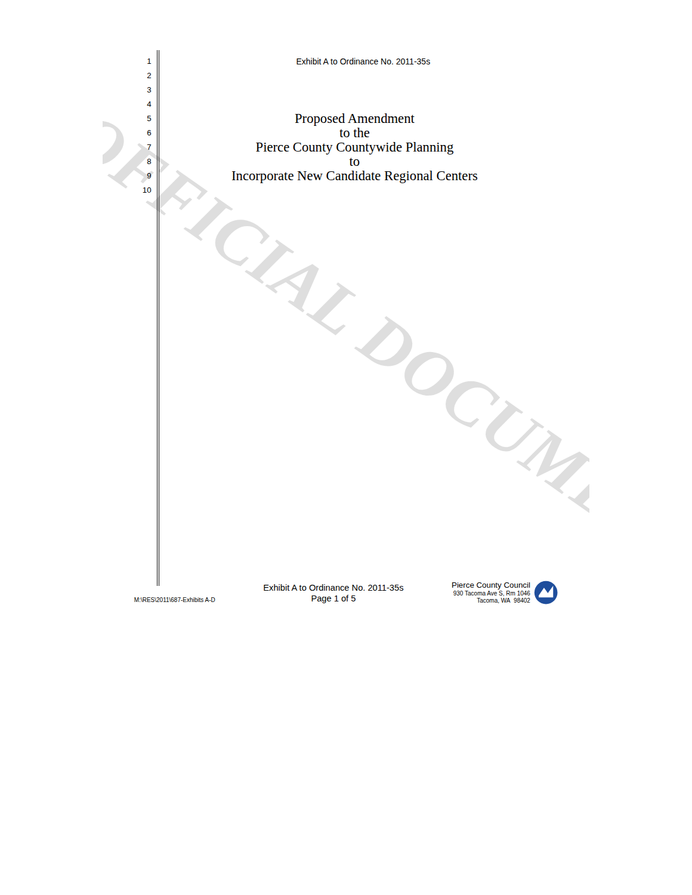Exhibit A to Ordinance No. 2011-35s
1
2
3
4
5
6
7
8
9
10
Proposed Amendment
to the
Pierce County Countywide Planning
to
Incorporate New Candidate Regional Centers
UNOFFICIAL DOCUMENT
M:\RES\2011\687-Exhibits A-D
Exhibit A to Ordinance No. 2011-35s
Page 1 of 5
Pierce County Council
930 Tacoma Ave S, Rm 1046
Tacoma, WA 98402